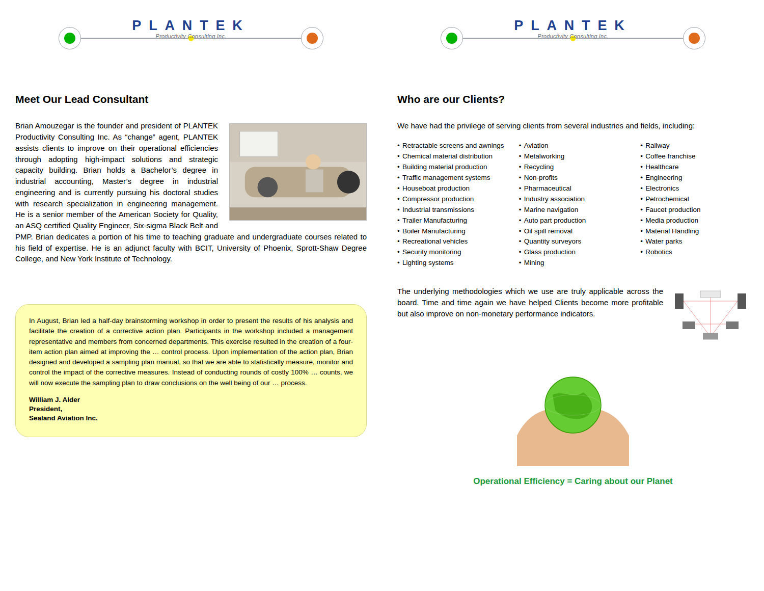PLANTEK
Productivity Consulting Inc.
Meet Our Lead Consultant
Brian Amouzegar is the founder and president of PLANTEK Productivity Consulting Inc. As “change” agent, PLANTEK assists clients to improve on their operational efficiencies through adopting high-impact solutions and strategic capacity building. Brian holds a Bachelor’s degree in industrial accounting, Master’s degree in industrial engineering and is currently pursuing his doctoral studies with research specialization in engineering management. He is a senior member of the American Society for Quality, an ASQ certified Quality Engineer, Six-sigma Black Belt and PMP. Brian dedicates a portion of his time to teaching graduate and undergraduate courses related to his field of expertise. He is an adjunct faculty with BCIT, University of Phoenix, Sprott-Shaw Degree College, and New York Institute of Technology.
In August, Brian led a half-day brainstorming workshop in order to present the results of his analysis and facilitate the creation of a corrective action plan. Participants in the workshop included a management representative and members from concerned departments. This exercise resulted in the creation of a four-item action plan aimed at improving the … control process. Upon implementation of the action plan, Brian designed and developed a sampling plan manual, so that we are able to statistically measure, monitor and control the impact of the corrective measures. Instead of conducting rounds of costly 100% … counts, we will now execute the sampling plan to draw conclusions on the well being of our … process.
William J. Alder
President,
Sealand Aviation Inc.
PLANTEK
Productivity Consulting Inc.
Who are our Clients?
We have had the privilege of serving clients from several industries and fields, including:
Retractable screens and awnings
Chemical material distribution
Building material production
Traffic management systems
Houseboat production
Compressor production
Industrial transmissions
Trailer Manufacturing
Boiler Manufacturing
Recreational vehicles
Security monitoring
Lighting systems
Aviation
Metalworking
Recycling
Non-profits
Pharmaceutical
Industry association
Marine navigation
Auto part production
Oil spill removal
Quantity surveyors
Glass production
Mining
Railway
Coffee franchise
Healthcare
Engineering
Electronics
Petrochemical
Faucet production
Media production
Material Handling
Water parks
Robotics
The underlying methodologies which we use are truly applicable across the board. Time and time again we have helped Clients become more profitable but also improve on non-monetary performance indicators.
Operational Efficiency = Caring about our Planet